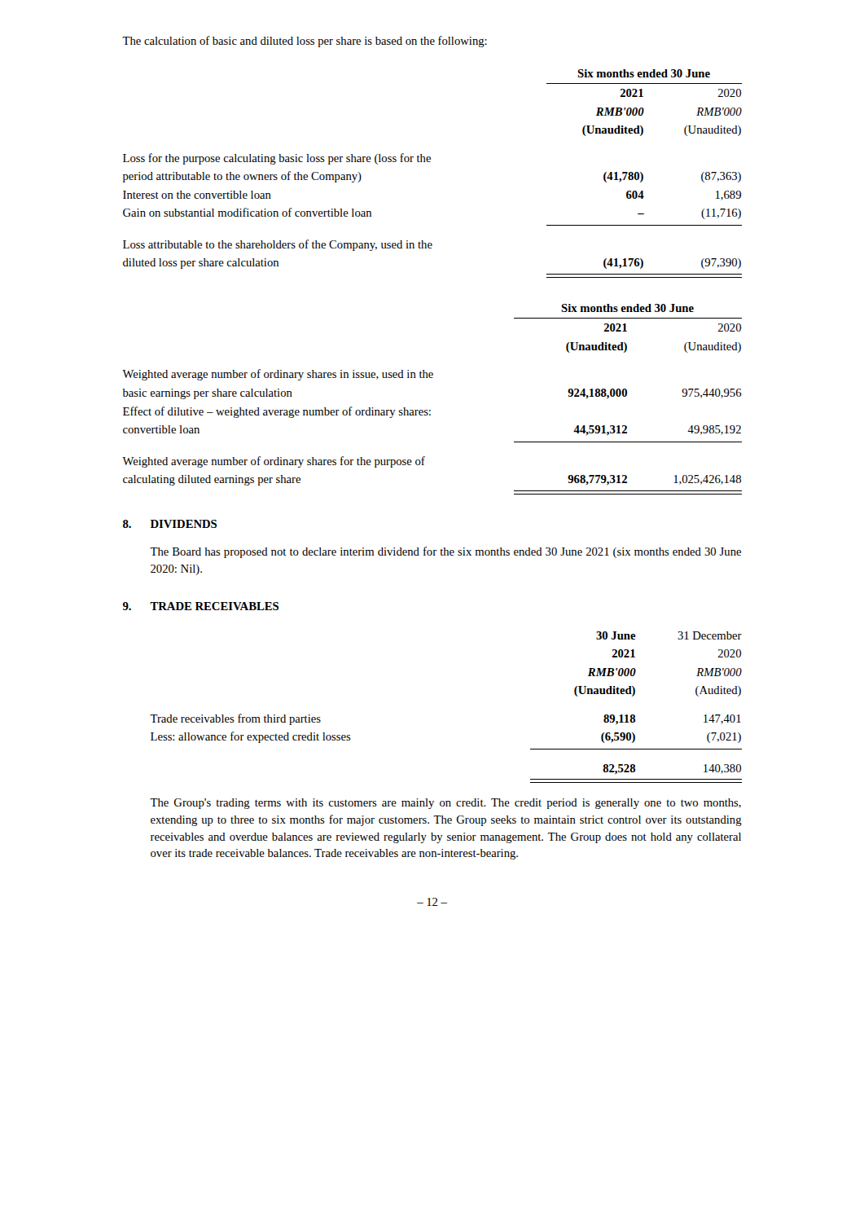The calculation of basic and diluted loss per share is based on the following:
| | Six months ended 30 June |
| | 2021 | 2020 |
| | RMB'000 | RMB'000 |
| | (Unaudited) | (Unaudited) |
| Loss for the purpose calculating basic loss per share (loss for the | | |
| period attributable to the owners of the Company) | (41,780) | (87,363) |
| Interest on the convertible loan | 604 | 1,689 |
| Gain on substantial modification of convertible loan | – | (11,716) |
| Loss attributable to the shareholders of the Company, used in the | | |
| diluted loss per share calculation | (41,176) | (97,390) |
| | Six months ended 30 June |
| | 2021 | 2020 |
| | (Unaudited) | (Unaudited) |
| Weighted average number of ordinary shares in issue, used in the | | |
| basic earnings per share calculation | 924,188,000 | 975,440,956 |
| Effect of dilutive – weighted average number of ordinary shares: | | |
| convertible loan | 44,591,312 | 49,985,192 |
| Weighted average number of ordinary shares for the purpose of | | |
| calculating diluted earnings per share | 968,779,312 | 1,025,426,148 |
8. DIVIDENDS
The Board has proposed not to declare interim dividend for the six months ended 30 June 2021 (six months ended 30 June 2020: Nil).
9. TRADE RECEIVABLES
| | 30 June | 31 December |
| | 2021 | 2020 |
| | RMB'000 | RMB'000 |
| | (Unaudited) | (Audited) |
| Trade receivables from third parties | 89,118 | 147,401 |
| Less: allowance for expected credit losses | (6,590) | (7,021) |
| | 82,528 | 140,380 |
The Group's trading terms with its customers are mainly on credit. The credit period is generally one to two months, extending up to three to six months for major customers. The Group seeks to maintain strict control over its outstanding receivables and overdue balances are reviewed regularly by senior management. The Group does not hold any collateral over its trade receivable balances. Trade receivables are non-interest-bearing.
– 12 –